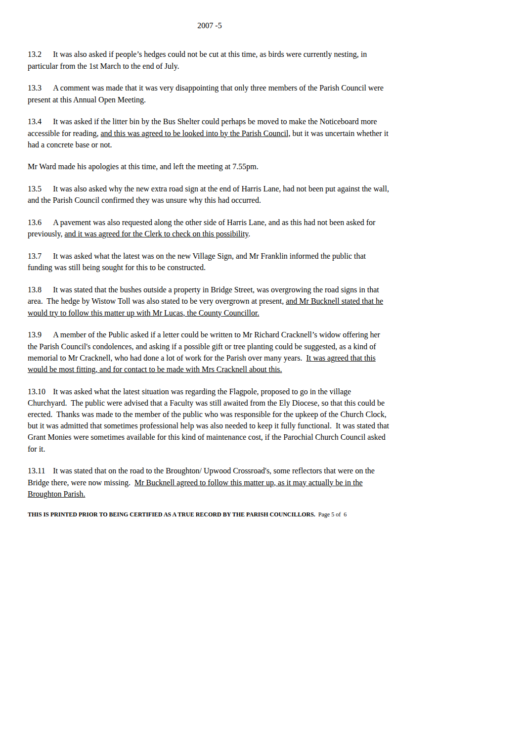2007 -5
13.2 It was also asked if people’s hedges could not be cut at this time, as birds were currently nesting, in particular from the 1st March to the end of July.
13.3 A comment was made that it was very disappointing that only three members of the Parish Council were present at this Annual Open Meeting.
13.4 It was asked if the litter bin by the Bus Shelter could perhaps be moved to make the Noticeboard more accessible for reading, and this was agreed to be looked into by the Parish Council, but it was uncertain whether it had a concrete base or not.
Mr Ward made his apologies at this time, and left the meeting at 7.55pm.
13.5 It was also asked why the new extra road sign at the end of Harris Lane, had not been put against the wall, and the Parish Council confirmed they was unsure why this had occurred.
13.6 A pavement was also requested along the other side of Harris Lane, and as this had not been asked for previously, and it was agreed for the Clerk to check on this possibility.
13.7 It was asked what the latest was on the new Village Sign, and Mr Franklin informed the public that funding was still being sought for this to be constructed.
13.8 It was stated that the bushes outside a property in Bridge Street, was overgrowing the road signs in that area. The hedge by Wistow Toll was also stated to be very overgrown at present, and Mr Bucknell stated that he would try to follow this matter up with Mr Lucas, the County Councillor.
13.9 A member of the Public asked if a letter could be written to Mr Richard Cracknell’s widow offering her the Parish Council's condolences, and asking if a possible gift or tree planting could be suggested, as a kind of memorial to Mr Cracknell, who had done a lot of work for the Parish over many years. It was agreed that this would be most fitting, and for contact to be made with Mrs Cracknell about this.
13.10 It was asked what the latest situation was regarding the Flagpole, proposed to go in the village Churchyard. The public were advised that a Faculty was still awaited from the Ely Diocese, so that this could be erected. Thanks was made to the member of the public who was responsible for the upkeep of the Church Clock, but it was admitted that sometimes professional help was also needed to keep it fully functional. It was stated that Grant Monies were sometimes available for this kind of maintenance cost, if the Parochial Church Council asked for it.
13.11 It was stated that on the road to the Broughton/ Upwood Crossroad's, some reflectors that were on the Bridge there, were now missing. Mr Bucknell agreed to follow this matter up, as it may actually be in the Broughton Parish.
THIS IS PRINTED PRIOR TO BEING CERTIFIED AS A TRUE RECORD BY THE PARISH COUNCILLORS. Page 5 of 6